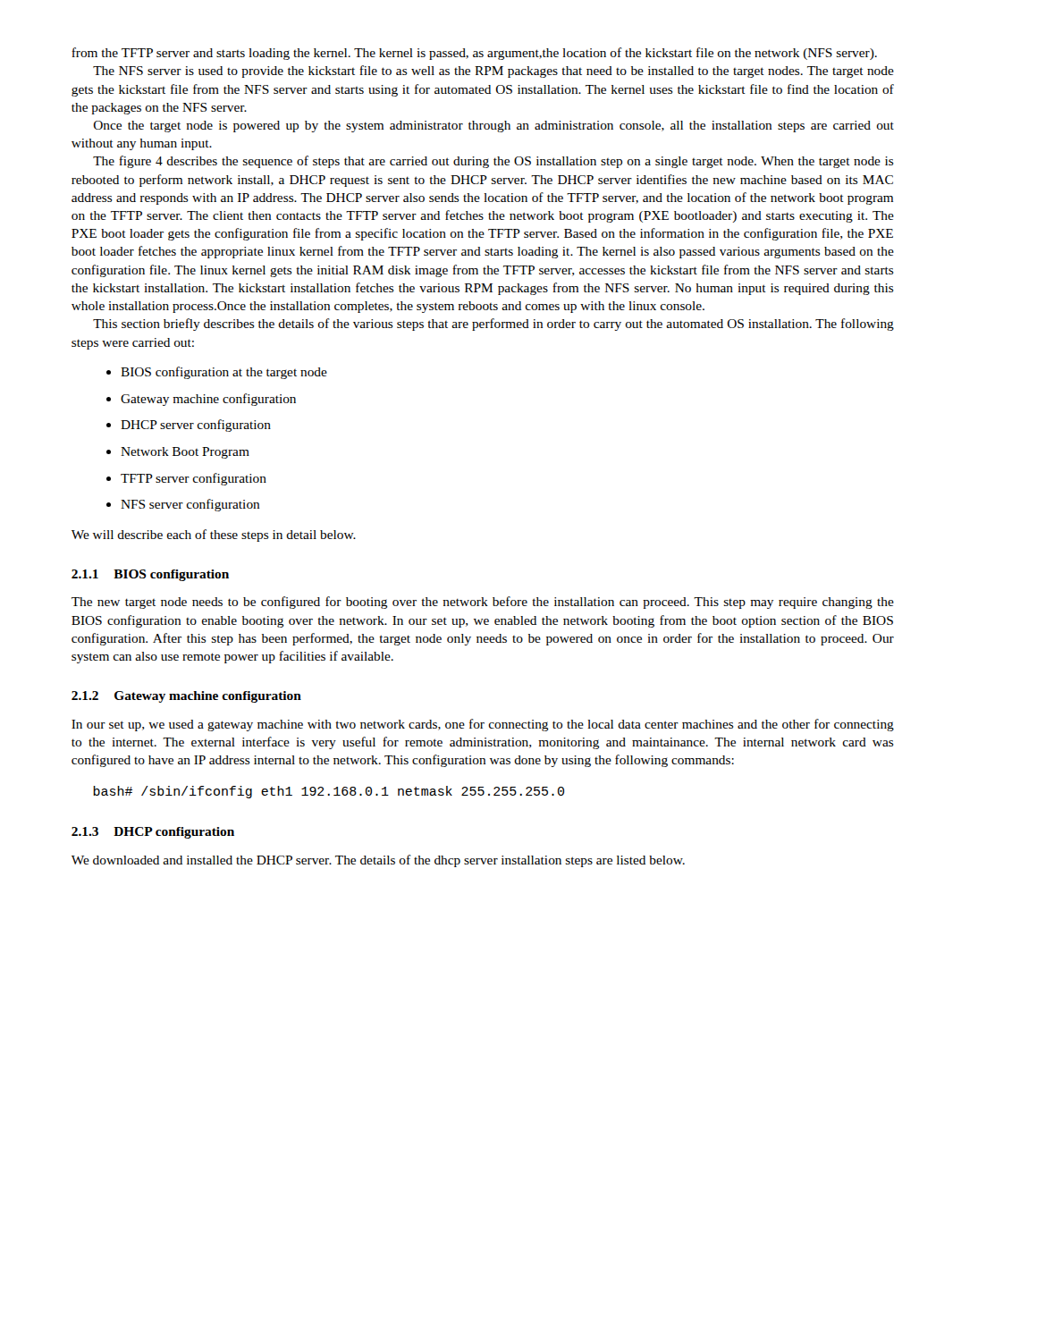from the TFTP server and starts loading the kernel. The kernel is passed, as argument,the location of the kickstart file on the network (NFS server).
The NFS server is used to provide the kickstart file to as well as the RPM packages that need to be installed to the target nodes. The target node gets the kickstart file from the NFS server and starts using it for automated OS installation. The kernel uses the kickstart file to find the location of the packages on the NFS server.
Once the target node is powered up by the system administrator through an administration console, all the installation steps are carried out without any human input.
The figure 4 describes the sequence of steps that are carried out during the OS installation step on a single target node. When the target node is rebooted to perform network install, a DHCP request is sent to the DHCP server. The DHCP server identifies the new machine based on its MAC address and responds with an IP address. The DHCP server also sends the location of the TFTP server, and the location of the network boot program on the TFTP server. The client then contacts the TFTP server and fetches the network boot program (PXE bootloader) and starts executing it. The PXE boot loader gets the configuration file from a specific location on the TFTP server. Based on the information in the configuration file, the PXE boot loader fetches the appropriate linux kernel from the TFTP server and starts loading it. The kernel is also passed various arguments based on the configuration file. The linux kernel gets the initial RAM disk image from the TFTP server, accesses the kickstart file from the NFS server and starts the kickstart installation. The kickstart installation fetches the various RPM packages from the NFS server. No human input is required during this whole installation process.Once the installation completes, the system reboots and comes up with the linux console.
This section briefly describes the details of the various steps that are performed in order to carry out the automated OS installation. The following steps were carried out:
BIOS configuration at the target node
Gateway machine configuration
DHCP server configuration
Network Boot Program
TFTP server configuration
NFS server configuration
We will describe each of these steps in detail below.
2.1.1 BIOS configuration
The new target node needs to be configured for booting over the network before the installation can proceed. This step may require changing the BIOS configuration to enable booting over the network. In our set up, we enabled the network booting from the boot option section of the BIOS configuration. After this step has been performed, the target node only needs to be powered on once in order for the installation to proceed. Our system can also use remote power up facilities if available.
2.1.2 Gateway machine configuration
In our set up, we used a gateway machine with two network cards, one for connecting to the local data center machines and the other for connecting to the internet. The external interface is very useful for remote administration, monitoring and maintainance. The internal network card was configured to have an IP address internal to the network. This configuration was done by using the following commands:
bash# /sbin/ifconfig eth1 192.168.0.1 netmask 255.255.255.0
2.1.3 DHCP configuration
We downloaded and installed the DHCP server. The details of the dhcp server installation steps are listed below.